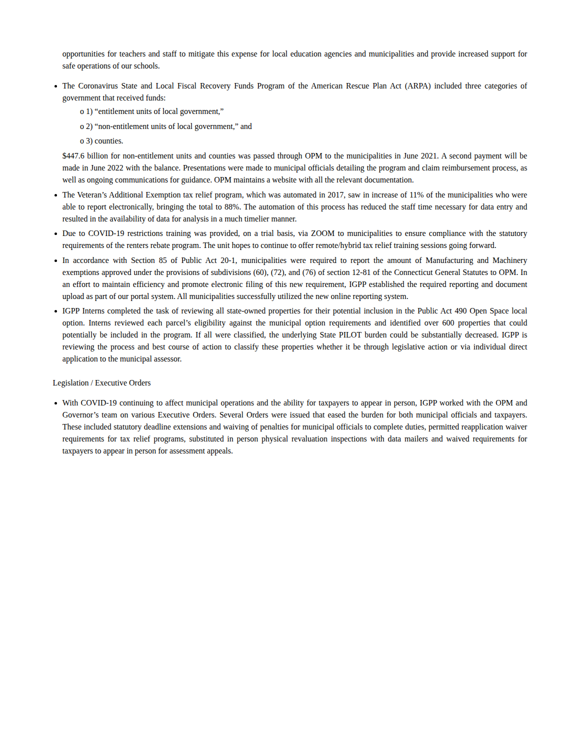opportunities for teachers and staff to mitigate this expense for local education agencies and municipalities and provide increased support for safe operations of our schools.
The Coronavirus State and Local Fiscal Recovery Funds Program of the American Rescue Plan Act (ARPA) included three categories of government that received funds:
1) “entitlement units of local government,”
2) “non-entitlement units of local government,” and
3) counties.
$447.6 billion for non-entitlement units and counties was passed through OPM to the municipalities in June 2021. A second payment will be made in June 2022 with the balance. Presentations were made to municipal officials detailing the program and claim reimbursement process, as well as ongoing communications for guidance. OPM maintains a website with all the relevant documentation.
The Veteran’s Additional Exemption tax relief program, which was automated in 2017, saw in increase of 11% of the municipalities who were able to report electronically, bringing the total to 88%. The automation of this process has reduced the staff time necessary for data entry and resulted in the availability of data for analysis in a much timelier manner.
Due to COVID-19 restrictions training was provided, on a trial basis, via ZOOM to municipalities to ensure compliance with the statutory requirements of the renters rebate program. The unit hopes to continue to offer remote/hybrid tax relief training sessions going forward.
In accordance with Section 85 of Public Act 20-1, municipalities were required to report the amount of Manufacturing and Machinery exemptions approved under the provisions of subdivisions (60), (72), and (76) of section 12-81 of the Connecticut General Statutes to OPM. In an effort to maintain efficiency and promote electronic filing of this new requirement, IGPP established the required reporting and document upload as part of our portal system. All municipalities successfully utilized the new online reporting system.
IGPP Interns completed the task of reviewing all state-owned properties for their potential inclusion in the Public Act 490 Open Space local option. Interns reviewed each parcel’s eligibility against the municipal option requirements and identified over 600 properties that could potentially be included in the program. If all were classified, the underlying State PILOT burden could be substantially decreased. IGPP is reviewing the process and best course of action to classify these properties whether it be through legislative action or via individual direct application to the municipal assessor.
Legislation / Executive Orders
With COVID-19 continuing to affect municipal operations and the ability for taxpayers to appear in person, IGPP worked with the OPM and Governor’s team on various Executive Orders. Several Orders were issued that eased the burden for both municipal officials and taxpayers. These included statutory deadline extensions and waiving of penalties for municipal officials to complete duties, permitted reapplication waiver requirements for tax relief programs, substituted in person physical revaluation inspections with data mailers and waived requirements for taxpayers to appear in person for assessment appeals.